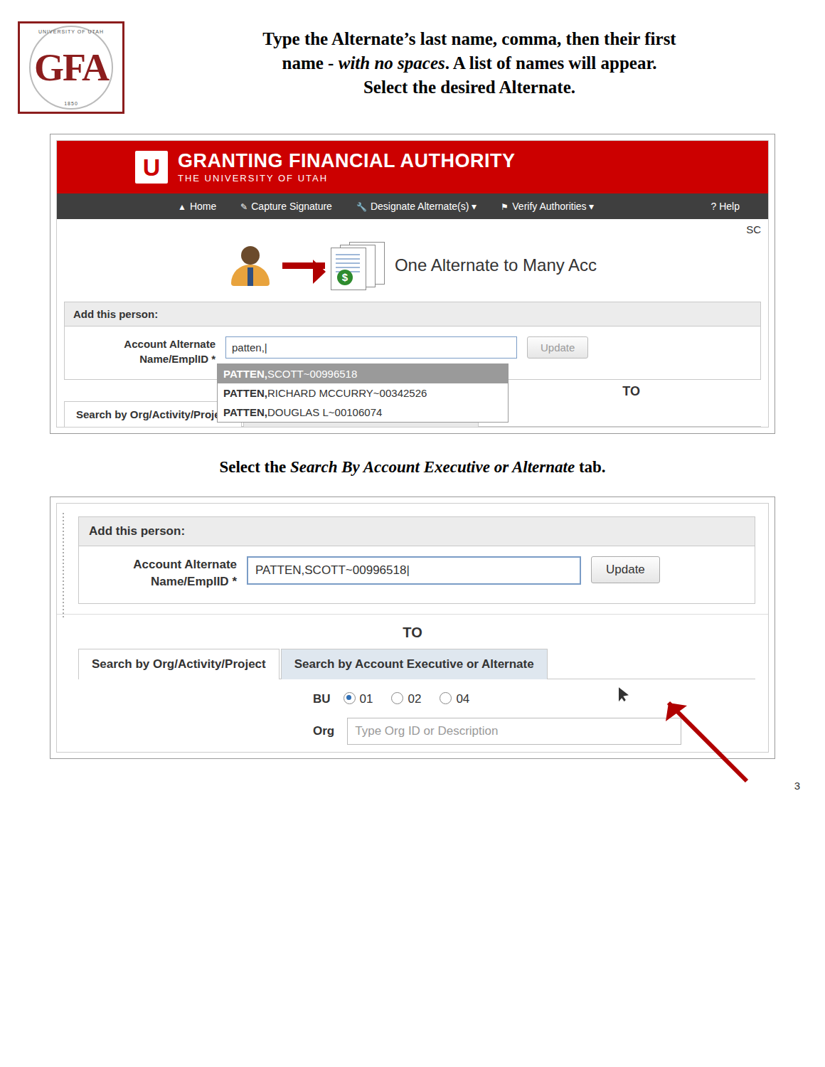UNIVERSITY OF UTAH
GFA
1850
Type the Alternate’s last name, comma, then their first
name - with no spaces. A list of names will appear.
Select the desired Alternate.
U
GRANTING FINANCIAL AUTHORITY
THE UNIVERSITY OF UTAH
▲Home
✎Capture Signature
🔧Designate Alternate(s) ▾
⚑Verify Authorities ▾
? Help
SC
$
One Alternate to Many Acc
Add this person:
Account Alternate
Name/EmplID *
patten,|
Update
PATTEN, SCOTT~00996518
PATTEN, RICHARD MCCURRY~00342526
PATTEN, DOUGLAS L~00106074
TO
Search by Org/Activity/Project
Search by Account Executive or Alternate
Select the Search By Account Executive or Alternate tab.
Add this person:
Account Alternate
Name/EmplID *
PATTEN,SCOTT~00996518|
Update
TO
Search by Org/Activity/Project
Search by Account Executive or Alternate
BU 01 02 04
Org Type Org ID or Description
3